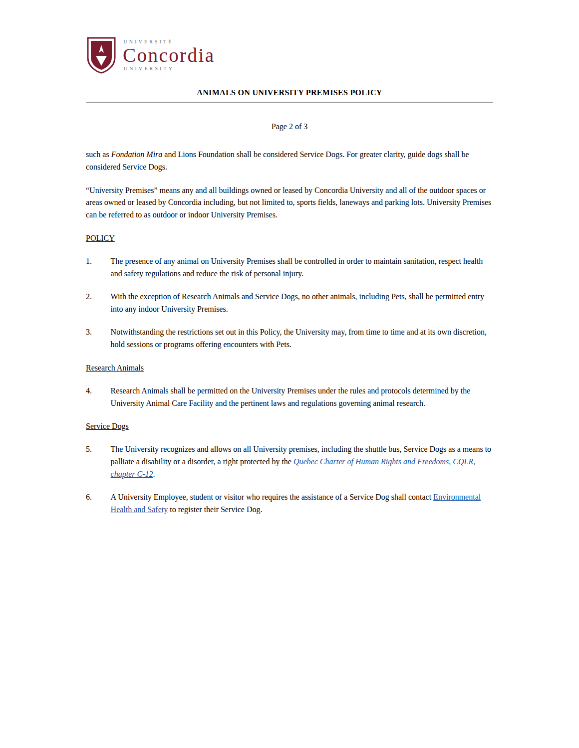Université
Concordia
University
ANIMALS ON UNIVERSITY PREMISES POLICY
Page 2 of 3
such as Fondation Mira and Lions Foundation shall be considered Service Dogs. For greater clarity, guide dogs shall be considered Service Dogs.
“University Premises” means any and all buildings owned or leased by Concordia University and all of the outdoor spaces or areas owned or leased by Concordia including, but not limited to, sports fields, laneways and parking lots. University Premises can be referred to as outdoor or indoor University Premises.
POLICY
1. The presence of any animal on University Premises shall be controlled in order to maintain sanitation, respect health and safety regulations and reduce the risk of personal injury.
2. With the exception of Research Animals and Service Dogs, no other animals, including Pets, shall be permitted entry into any indoor University Premises.
3. Notwithstanding the restrictions set out in this Policy, the University may, from time to time and at its own discretion, hold sessions or programs offering encounters with Pets.
Research Animals
4. Research Animals shall be permitted on the University Premises under the rules and protocols determined by the University Animal Care Facility and the pertinent laws and regulations governing animal research.
Service Dogs
5. The University recognizes and allows on all University premises, including the shuttle bus, Service Dogs as a means to palliate a disability or a disorder, a right protected by the Quebec Charter of Human Rights and Freedoms, CQLR, chapter C-12.
6. A University Employee, student or visitor who requires the assistance of a Service Dog shall contact Environmental Health and Safety to register their Service Dog.